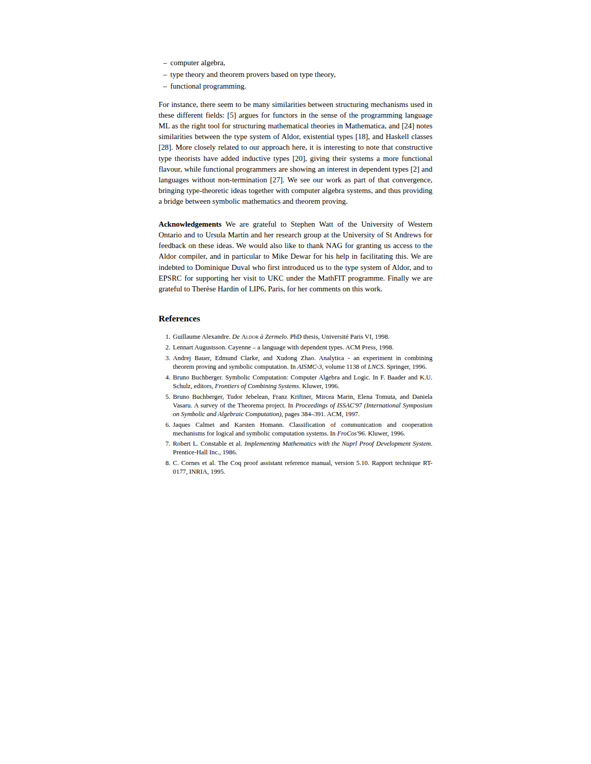computer algebra,
type theory and theorem provers based on type theory,
functional programming.
For instance, there seem to be many similarities between structuring mechanisms used in these different fields: [5] argues for functors in the sense of the programming language ML as the right tool for structuring mathematical theories in Mathematica, and [24] notes similarities between the type system of Aldor, existential types [18], and Haskell classes [28]. More closely related to our approach here, it is interesting to note that constructive type theorists have added inductive types [20], giving their systems a more functional flavour, while functional programmers are showing an interest in dependent types [2] and languages without non-termination [27]. We see our work as part of that convergence, bringing type-theoretic ideas together with computer algebra systems, and thus providing a bridge between symbolic mathematics and theorem proving.
Acknowledgements We are grateful to Stephen Watt of the University of Western Ontario and to Ursula Martin and her research group at the University of St Andrews for feedback on these ideas. We would also like to thank NAG for granting us access to the Aldor compiler, and in particular to Mike Dewar for his help in facilitating this. We are indebted to Dominique Duval who first introduced us to the type system of Aldor, and to EPSRC for supporting her visit to UKC under the MathFIT programme. Finally we are grateful to Therèse Hardin of LIP6, Paris, for her comments on this work.
References
Guillaume Alexandre. De Aldor à Zermelo. PhD thesis, Université Paris VI, 1998.
Lennart Augustsson. Cayenne – a language with dependent types. ACM Press, 1998.
Andrej Bauer, Edmund Clarke, and Xudong Zhao. Analytica - an experiment in combining theorem proving and symbolic computation. In AISMC-3, volume 1138 of LNCS. Springer, 1996.
Bruno Buchberger. Symbolic Computation: Computer Algebra and Logic. In F. Baader and K.U. Schulz, editors, Frontiers of Combining Systems. Kluwer, 1996.
Bruno Buchberger, Tudor Jebelean, Franz Kriftner, Mircea Marin, Elena Tomuta, and Daniela Vasaru. A survey of the Theorema project. In Proceedings of ISSAC'97 (International Symposium on Symbolic and Algebraic Computation), pages 384–391. ACM, 1997.
Jaques Calmet and Karsten Homann. Classification of communication and cooperation mechanisms for logical and symbolic computation systems. In FroCos'96. Kluwer, 1996.
Robert L. Constable et al. Implementing Mathematics with the Nuprl Proof Development System. Prentice-Hall Inc., 1986.
C. Cornes et al. The Coq proof assistant reference manual, version 5.10. Rapport technique RT-0177, INRIA, 1995.